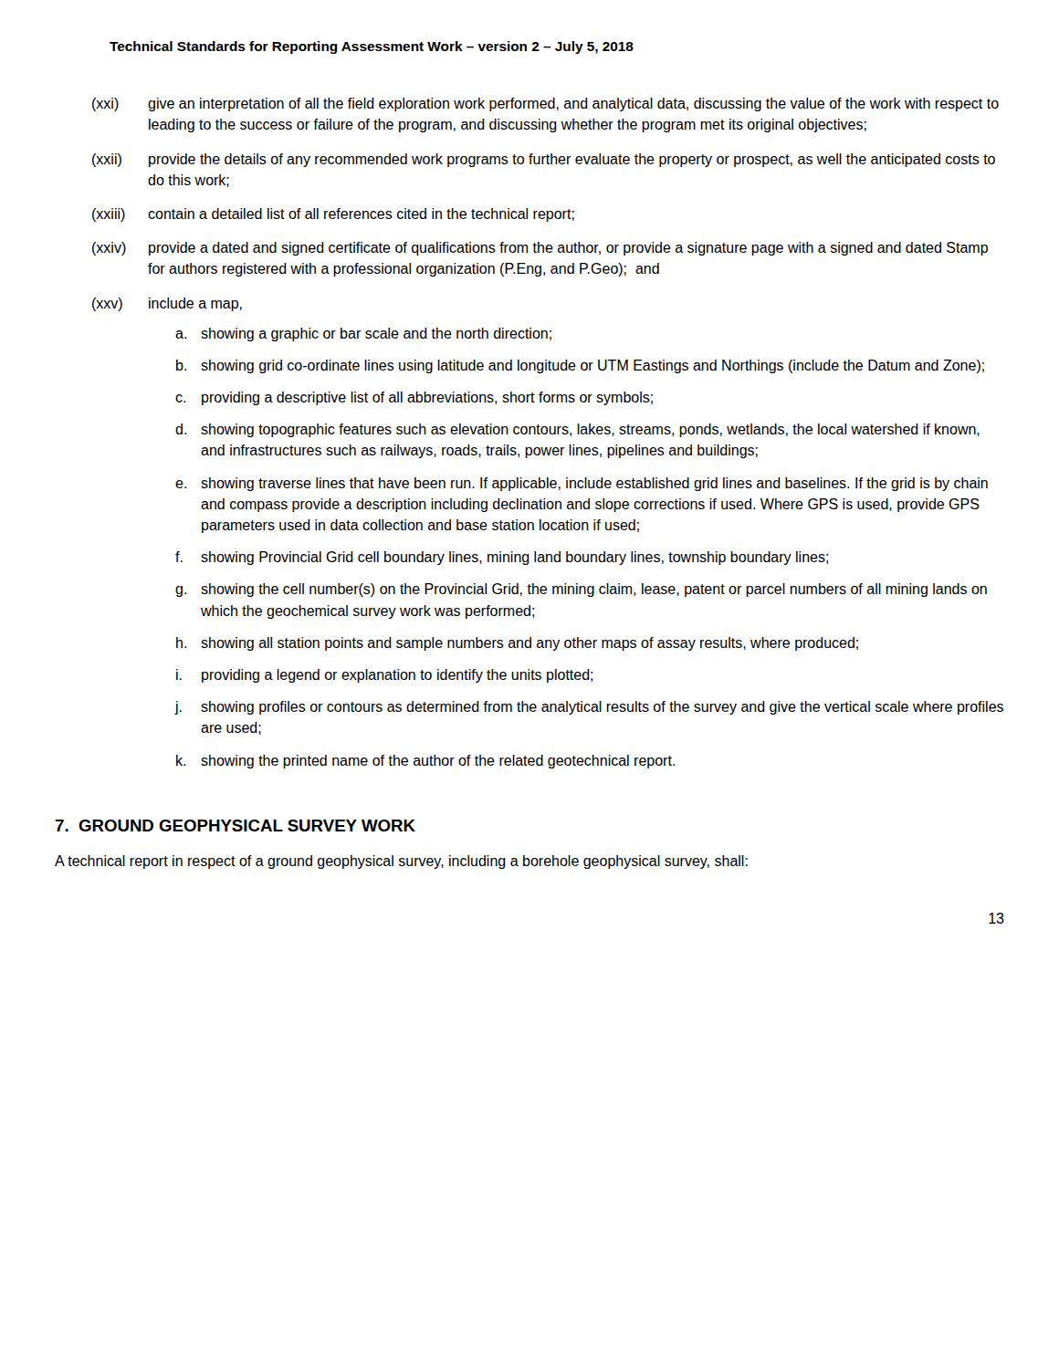Technical Standards for Reporting Assessment Work – version 2 – July 5, 2018
(xxi) give an interpretation of all the field exploration work performed, and analytical data, discussing the value of the work with respect to leading to the success or failure of the program, and discussing whether the program met its original objectives;
(xxii) provide the details of any recommended work programs to further evaluate the property or prospect, as well the anticipated costs to do this work;
(xxiii) contain a detailed list of all references cited in the technical report;
(xxiv) provide a dated and signed certificate of qualifications from the author, or provide a signature page with a signed and dated Stamp for authors registered with a professional organization (P.Eng, and P.Geo); and
(xxv) include a map,
a. showing a graphic or bar scale and the north direction;
b. showing grid co-ordinate lines using latitude and longitude or UTM Eastings and Northings (include the Datum and Zone);
c. providing a descriptive list of all abbreviations, short forms or symbols;
d. showing topographic features such as elevation contours, lakes, streams, ponds, wetlands, the local watershed if known, and infrastructures such as railways, roads, trails, power lines, pipelines and buildings;
e. showing traverse lines that have been run. If applicable, include established grid lines and baselines. If the grid is by chain and compass provide a description including declination and slope corrections if used. Where GPS is used, provide GPS parameters used in data collection and base station location if used;
f. showing Provincial Grid cell boundary lines, mining land boundary lines, township boundary lines;
g. showing the cell number(s) on the Provincial Grid, the mining claim, lease, patent or parcel numbers of all mining lands on which the geochemical survey work was performed;
h. showing all station points and sample numbers and any other maps of assay results, where produced;
i. providing a legend or explanation to identify the units plotted;
j. showing profiles or contours as determined from the analytical results of the survey and give the vertical scale where profiles are used;
k. showing the printed name of the author of the related geotechnical report.
7. GROUND GEOPHYSICAL SURVEY WORK
A technical report in respect of a ground geophysical survey, including a borehole geophysical survey, shall:
13